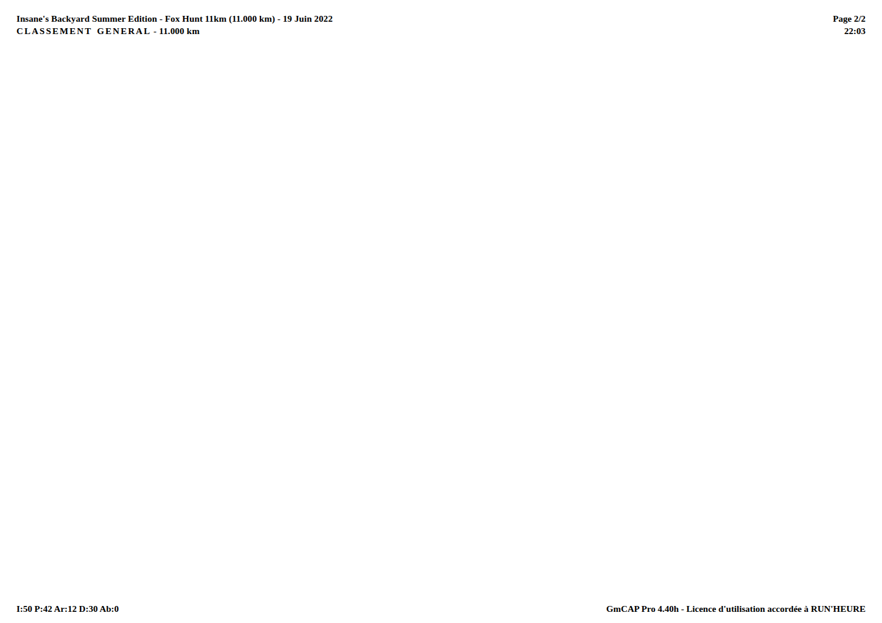Insane's Backyard Summer Edition - Fox Hunt 11km (11.000 km) - 19 Juin 2022
CLASSEMENT GENERAL - 11.000 km
Page 2/2
22:03
I:50 P:42 Ar:12 D:30 Ab:0
GmCAP Pro 4.40h - Licence d'utilisation accordée à RUN'HEURE